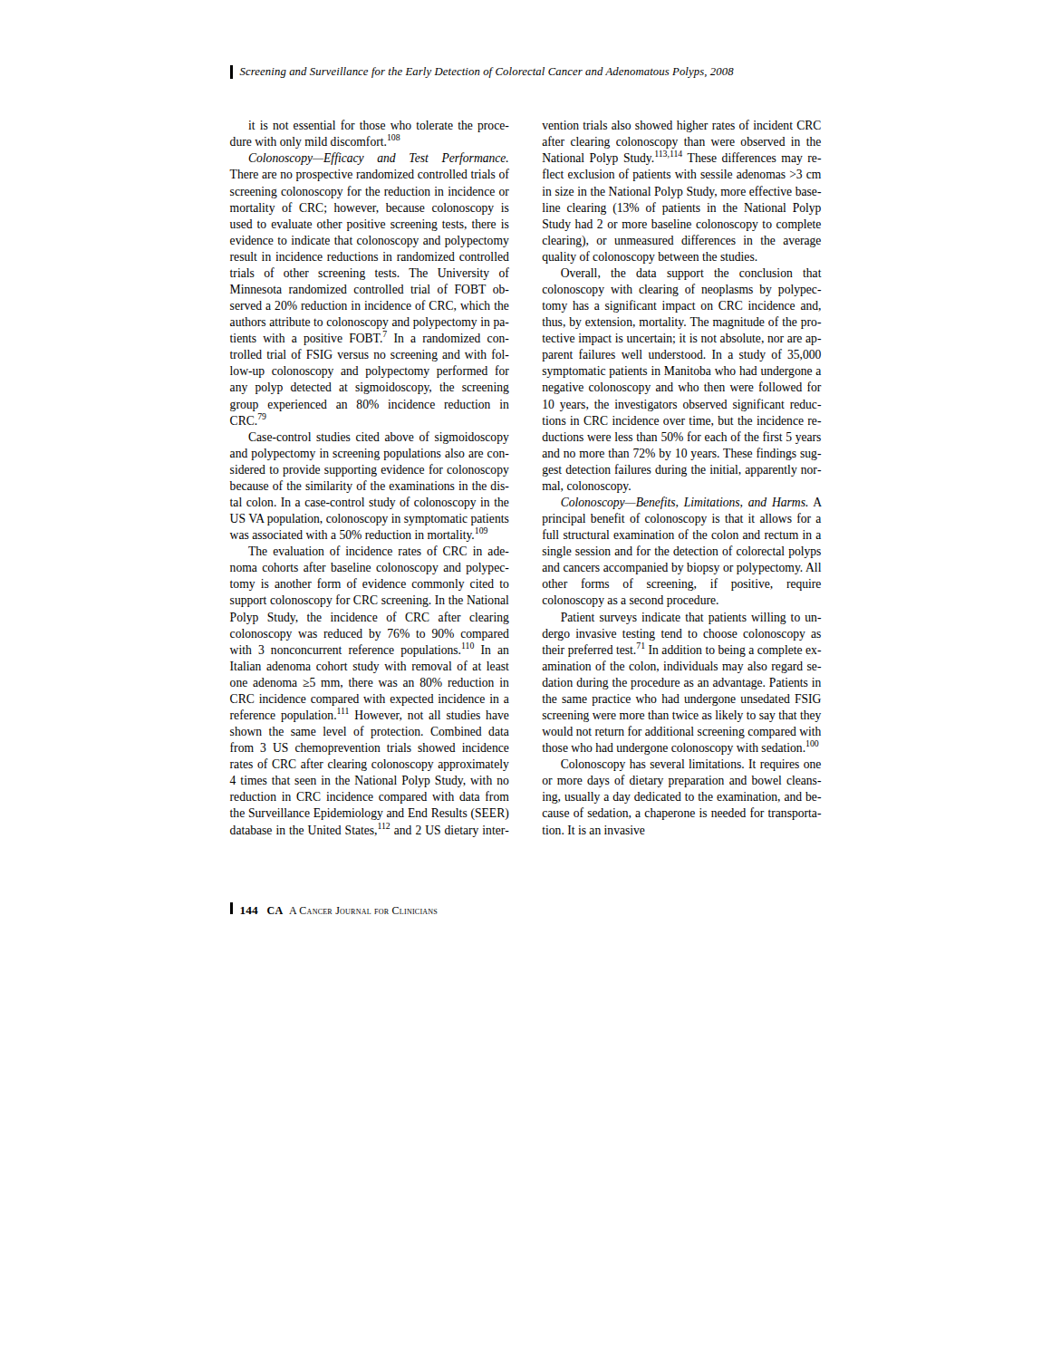Screening and Surveillance for the Early Detection of Colorectal Cancer and Adenomatous Polyps, 2008
it is not essential for those who tolerate the procedure with only mild discomfort.108
Colonoscopy—Efficacy and Test Performance. There are no prospective randomized controlled trials of screening colonoscopy for the reduction in incidence or mortality of CRC; however, because colonoscopy is used to evaluate other positive screening tests, there is evidence to indicate that colonoscopy and polypectomy result in incidence reductions in randomized controlled trials of other screening tests. The University of Minnesota randomized controlled trial of FOBT observed a 20% reduction in incidence of CRC, which the authors attribute to colonoscopy and polypectomy in patients with a positive FOBT.7 In a randomized controlled trial of FSIG versus no screening and with follow-up colonoscopy and polypectomy performed for any polyp detected at sigmoidoscopy, the screening group experienced an 80% incidence reduction in CRC.79
Case-control studies cited above of sigmoidoscopy and polypectomy in screening populations also are considered to provide supporting evidence for colonoscopy because of the similarity of the examinations in the distal colon. In a case-control study of colonoscopy in the US VA population, colonoscopy in symptomatic patients was associated with a 50% reduction in mortality.109
The evaluation of incidence rates of CRC in adenoma cohorts after baseline colonoscopy and polypectomy is another form of evidence commonly cited to support colonoscopy for CRC screening. In the National Polyp Study, the incidence of CRC after clearing colonoscopy was reduced by 76% to 90% compared with 3 nonconcurrent reference populations.110 In an Italian adenoma cohort study with removal of at least one adenoma ≥5 mm, there was an 80% reduction in CRC incidence compared with expected incidence in a reference population.111 However, not all studies have shown the same level of protection. Combined data from 3 US chemoprevention trials showed incidence rates of CRC after clearing colonoscopy approximately 4 times that seen in the National Polyp Study, with no reduction in CRC incidence compared with data from the Surveillance Epidemiology and End Results (SEER) database in the United States,112 and 2 US dietary intervention trials also showed higher rates of incident CRC after clearing colonoscopy than were observed in the National Polyp Study.113,114 These differences may reflect exclusion of patients with sessile adenomas >3 cm in size in the National Polyp Study, more effective baseline clearing (13% of patients in the National Polyp Study had 2 or more baseline colonoscopy to complete clearing), or unmeasured differences in the average quality of colonoscopy between the studies.
Overall, the data support the conclusion that colonoscopy with clearing of neoplasms by polypectomy has a significant impact on CRC incidence and, thus, by extension, mortality. The magnitude of the protective impact is uncertain; it is not absolute, nor are apparent failures well understood. In a study of 35,000 symptomatic patients in Manitoba who had undergone a negative colonoscopy and who then were followed for 10 years, the investigators observed significant reductions in CRC incidence over time, but the incidence reductions were less than 50% for each of the first 5 years and no more than 72% by 10 years. These findings suggest detection failures during the initial, apparently normal, colonoscopy.
Colonoscopy—Benefits, Limitations, and Harms. A principal benefit of colonoscopy is that it allows for a full structural examination of the colon and rectum in a single session and for the detection of colorectal polyps and cancers accompanied by biopsy or polypectomy. All other forms of screening, if positive, require colonoscopy as a second procedure.
Patient surveys indicate that patients willing to undergo invasive testing tend to choose colonoscopy as their preferred test.71 In addition to being a complete examination of the colon, individuals may also regard sedation during the procedure as an advantage. Patients in the same practice who had undergone unsedated FSIG screening were more than twice as likely to say that they would not return for additional screening compared with those who had undergone colonoscopy with sedation.100
Colonoscopy has several limitations. It requires one or more days of dietary preparation and bowel cleansing, usually a day dedicated to the examination, and because of sedation, a chaperone is needed for transportation. It is an invasive
144 CA A Cancer Journal for Clinicians